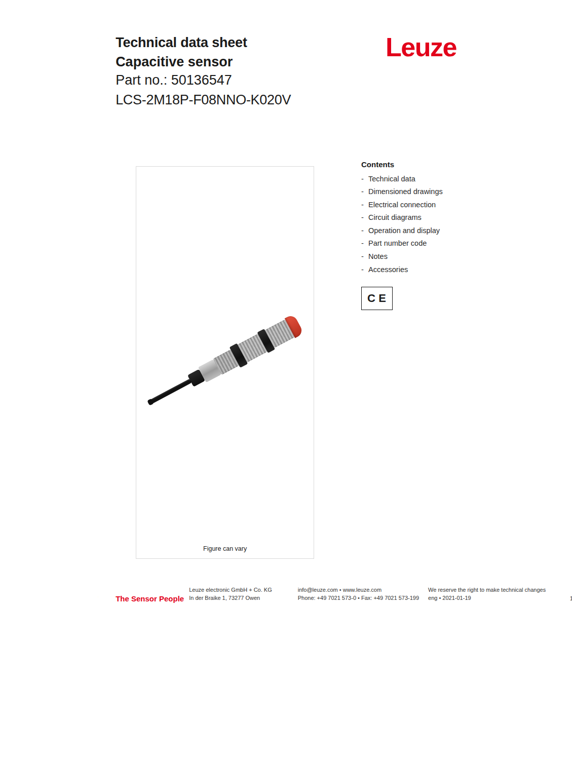Technical data sheet
Capacitive sensor
Part no.: 50136547
LCS-2M18P-F08NNO-K020V
Leuze
Figure can vary
Contents
Technical data
Dimensioned drawings
Electrical connection
Circuit diagrams
Operation and display
Part number code
Notes
Accessories
C E
The Sensor People
Leuze electronic GmbH + Co. KG
In der Braike 1, 73277 Owen
info@leuze.com • www.leuze.com
Phone: +49 7021 573-0 • Fax: +49 7021 573-199
We reserve the right to make technical changes
eng • 2021-01-19
1/5